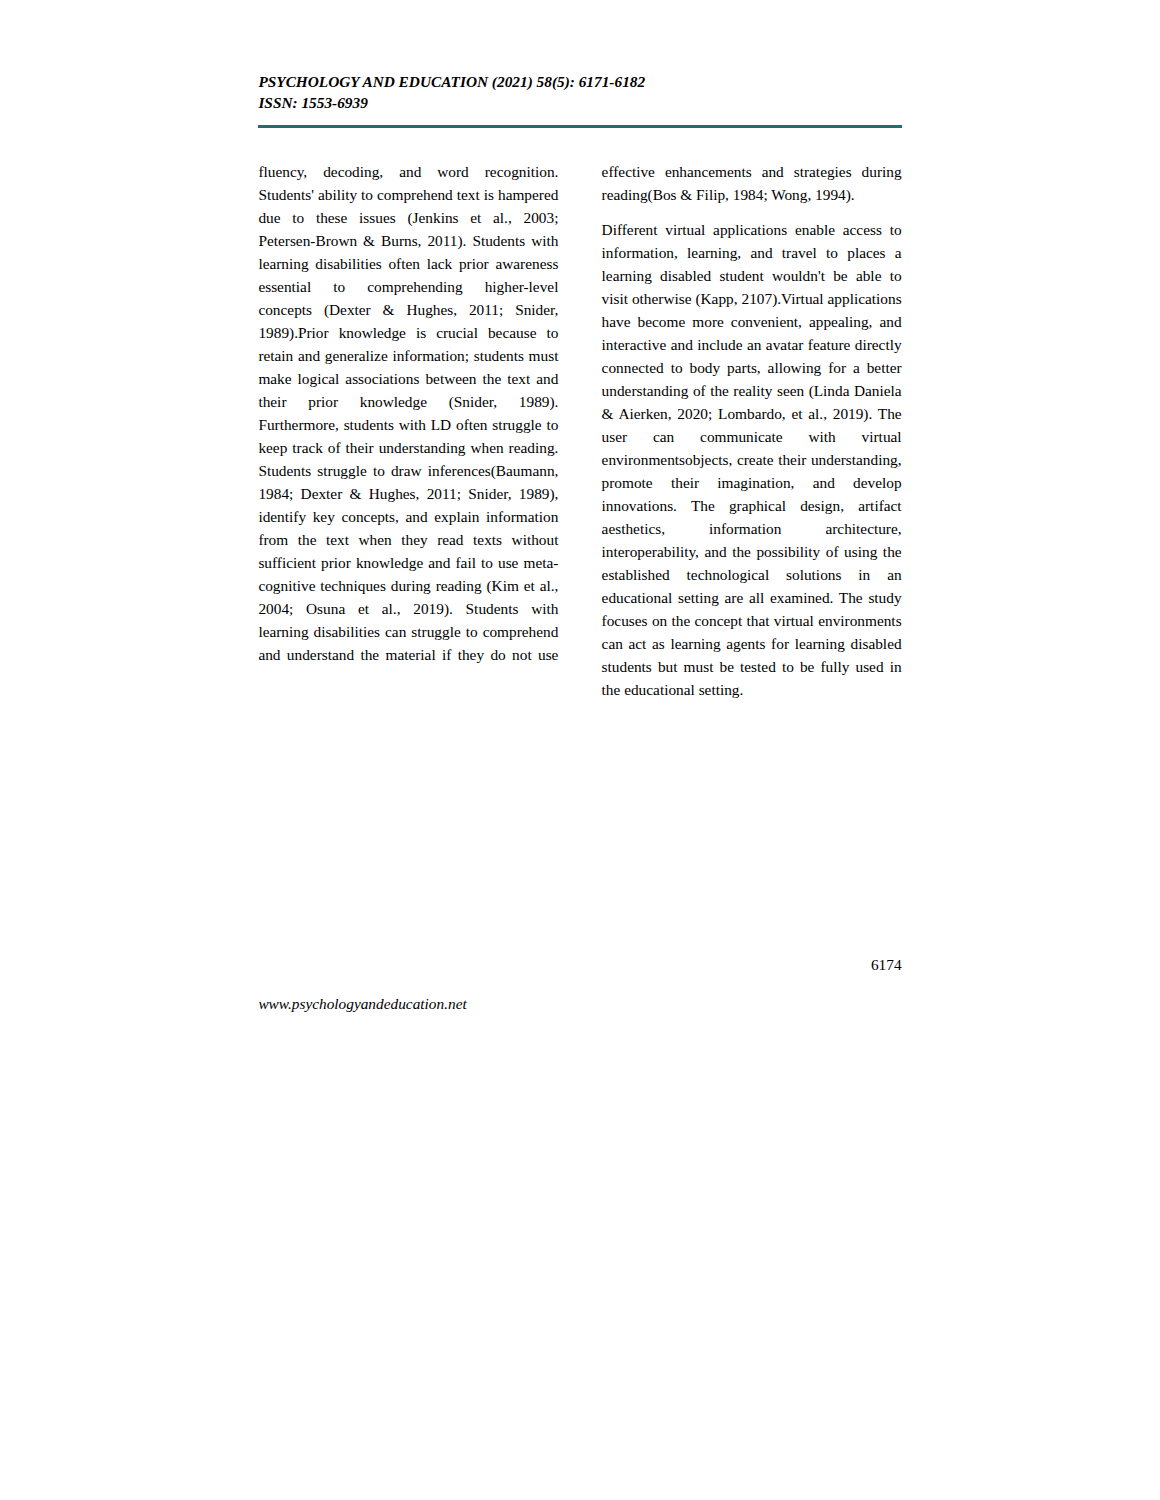PSYCHOLOGY AND EDUCATION (2021) 58(5): 6171-6182
ISSN: 1553-6939
fluency, decoding, and word recognition. Students' ability to comprehend text is hampered due to these issues (Jenkins et al., 2003; Petersen-Brown & Burns, 2011). Students with learning disabilities often lack prior awareness essential to comprehending higher-level concepts (Dexter & Hughes, 2011; Snider, 1989).Prior knowledge is crucial because to retain and generalize information; students must make logical associations between the text and their prior knowledge (Snider, 1989). Furthermore, students with LD often struggle to keep track of their understanding when reading. Students struggle to draw inferences(Baumann, 1984; Dexter & Hughes, 2011; Snider, 1989), identify key concepts, and explain information from the text when they read texts without sufficient prior knowledge and fail to use meta-cognitive techniques during reading (Kim et al., 2004; Osuna et al., 2019). Students with learning disabilities can struggle to comprehend and understand the material if they do not use effective enhancements and strategies during reading(Bos & Filip, 1984; Wong, 1994).
Different virtual applications enable access to information, learning, and travel to places a learning disabled student wouldn't be able to visit otherwise (Kapp, 2107).Virtual applications have become more convenient, appealing, and interactive and include an avatar feature directly connected to body parts, allowing for a better understanding of the reality seen (Linda Daniela & Aierken, 2020; Lombardo, et al., 2019). The user can communicate with virtual environmentsobjects, create their understanding, promote their imagination, and develop innovations. The graphical design, artifact aesthetics, information architecture, interoperability, and the possibility of using the established technological solutions in an educational setting are all examined. The study focuses on the concept that virtual environments can act as learning agents for learning disabled students but must be tested to be fully used in the educational setting.
6174
www.psychologyandeducation.net